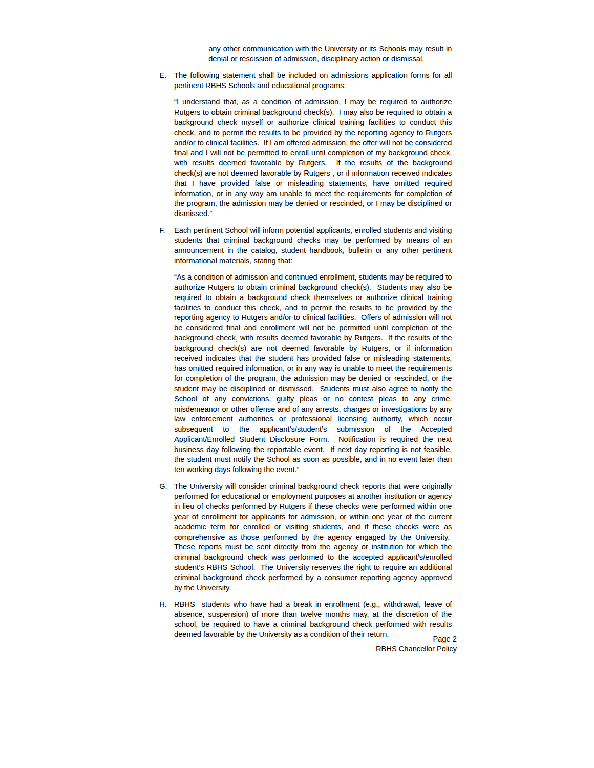any other communication with the University or its Schools may result in denial or rescission of admission, disciplinary action or dismissal.
E.
The following statement shall be included on admissions application forms for all pertinent RBHS Schools and educational programs:
“I understand that, as a condition of admission, I may be required to authorize Rutgers to obtain criminal background check(s). I may also be required to obtain a background check myself or authorize clinical training facilities to conduct this check, and to permit the results to be provided by the reporting agency to Rutgers and/or to clinical facilities. If I am offered admission, the offer will not be considered final and I will not be permitted to enroll until completion of my background check, with results deemed favorable by Rutgers. If the results of the background check(s) are not deemed favorable by Rutgers , or if information received indicates that I have provided false or misleading statements, have omitted required information, or in any way am unable to meet the requirements for completion of the program, the admission may be denied or rescinded, or I may be disciplined or dismissed.”
F.
Each pertinent School will inform potential applicants, enrolled students and visiting students that criminal background checks may be performed by means of an announcement in the catalog, student handbook, bulletin or any other pertinent informational materials, stating that:
“As a condition of admission and continued enrollment, students may be required to authorize Rutgers to obtain criminal background check(s). Students may also be required to obtain a background check themselves or authorize clinical training facilities to conduct this check, and to permit the results to be provided by the reporting agency to Rutgers and/or to clinical facilities. Offers of admission will not be considered final and enrollment will not be permitted until completion of the background check, with results deemed favorable by Rutgers. If the results of the background check(s) are not deemed favorable by Rutgers, or if information received indicates that the student has provided false or misleading statements, has omitted required information, or in any way is unable to meet the requirements for completion of the program, the admission may be denied or rescinded, or the student may be disciplined or dismissed. Students must also agree to notify the School of any convictions, guilty pleas or no contest pleas to any crime, misdemeanor or other offense and of any arrests, charges or investigations by any law enforcement authorities or professional licensing authority, which occur subsequent to the applicant’s/student’s submission of the Accepted Applicant/Enrolled Student Disclosure Form. Notification is required the next business day following the reportable event. If next day reporting is not feasible, the student must notify the School as soon as possible, and in no event later than ten working days following the event.”
G.
The University will consider criminal background check reports that were originally performed for educational or employment purposes at another institution or agency in lieu of checks performed by Rutgers if these checks were performed within one year of enrollment for applicants for admission, or within one year of the current academic term for enrolled or visiting students, and if these checks were as comprehensive as those performed by the agency engaged by the University. These reports must be sent directly from the agency or institution for which the criminal background check was performed to the accepted applicant’s/enrolled student’s RBHS School. The University reserves the right to require an additional criminal background check performed by a consumer reporting agency approved by the University.
H.
RBHS students who have had a break in enrollment (e.g., withdrawal, leave of absence, suspension) of more than twelve months may, at the discretion of the school, be required to have a criminal background check performed with results deemed favorable by the University as a condition of their return.
Page 2
RBHS Chancellor Policy